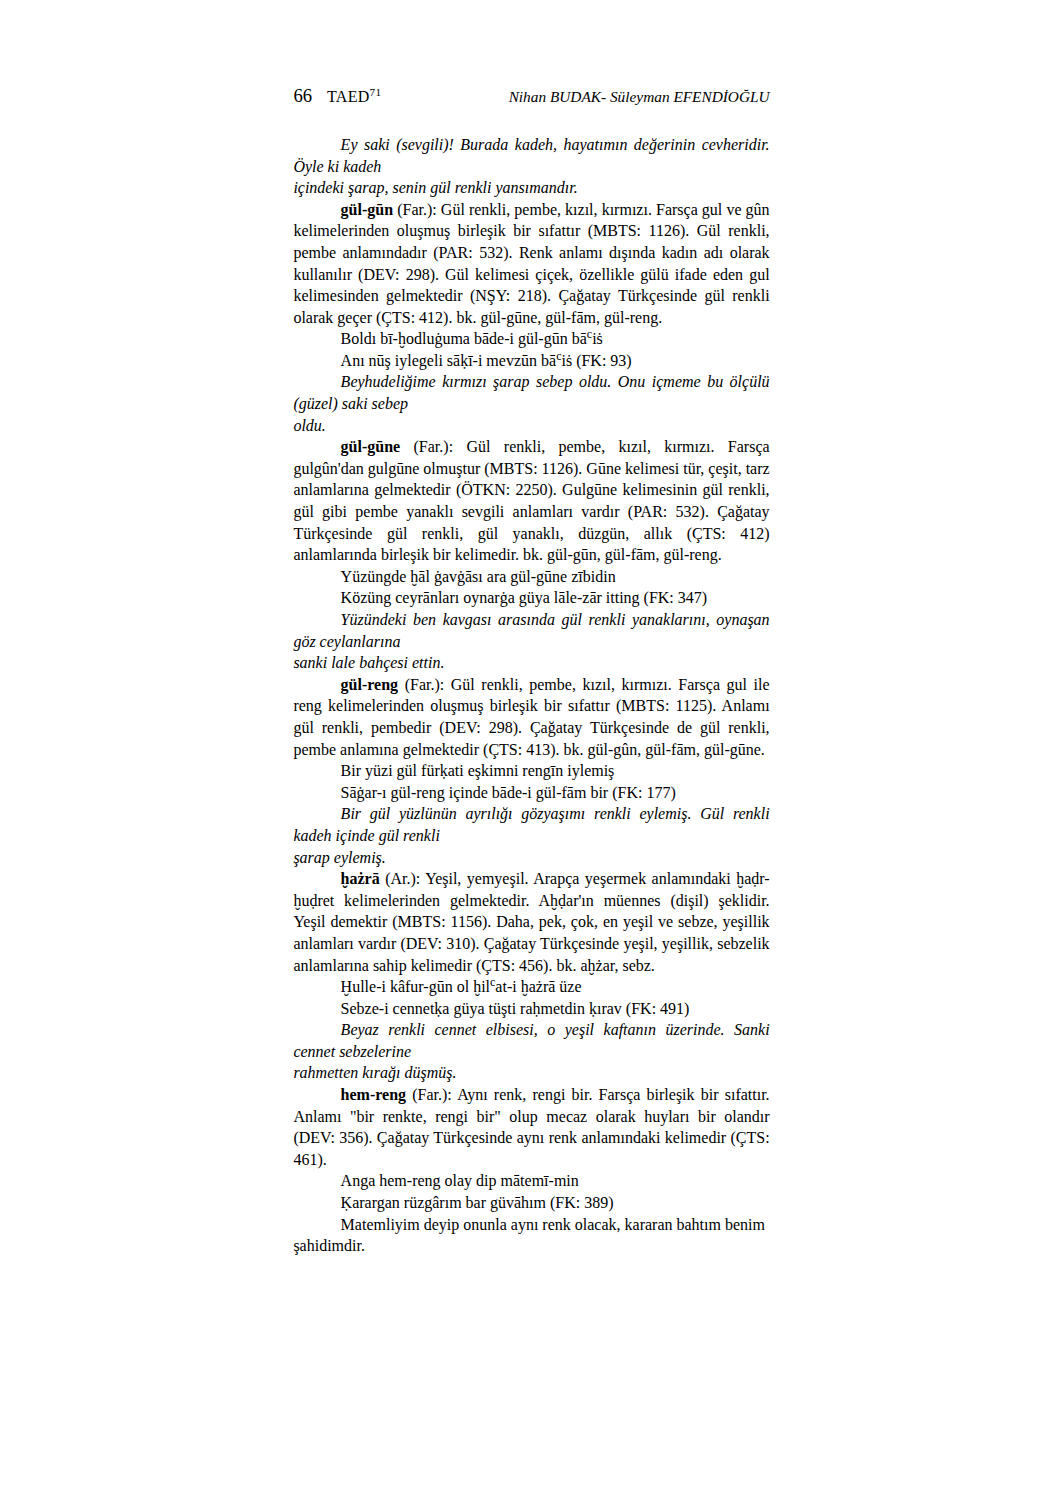66 TAED71
Nihan BUDAK- Süleyman EFENDİOĞLU
Ey saki (sevgili)! Burada kadeh, hayatımın değerinin cevheridir. Öyle ki kadeh
içindeki şarap, senin gül renkli yansımandır.
gül-gūn (Far.): Gül renkli, pembe, kızıl, kırmızı. Farsça gul ve gûn kelimelerinden oluşmuş birleşik bir sıfattır (MBTS: 1126). Gül renkli, pembe anlamındadır (PAR: 532). Renk anlamı dışında kadın adı olarak kullanılır (DEV: 298). Gül kelimesi çiçek, özellikle gülü ifade eden gul kelimesinden gelmektedir (NŞY: 218). Çağatay Türkçesinde gül renkli olarak geçer (ÇTS: 412). bk. gül-gūne, gül-fām, gül-reng.
Boldı bī-ḫodluġuma bāde-i gül-gūn bāciṡ
Anı nūş iylegeli sāḳī-i mevzūn bāciṡ (FK: 93)
Beyhudeliğime kırmızı şarap sebep oldu. Onu içmeme bu ölçülü (güzel) saki sebep
oldu.
gül-gūne (Far.): Gül renkli, pembe, kızıl, kırmızı. Farsça gulgûn'dan gulgūne olmuştur (MBTS: 1126). Gūne kelimesi tür, çeşit, tarz anlamlarına gelmektedir (ÖTKN: 2250). Gulgūne kelimesinin gül renkli, gül gibi pembe yanaklı sevgili anlamları vardır (PAR: 532). Çağatay Türkçesinde gül renkli, gül yanaklı, düzgün, allık (ÇTS: 412) anlamlarında birleşik bir kelimedir. bk. gül-gūn, gül-fām, gül-reng.
Yüzüngde ḫāl ġavġāsı ara gül-gūne zībidin
Közüng ceyrānları oynarġa güya lāle-zār itting (FK: 347)
Yüzündeki ben kavgası arasında gül renkli yanaklarını, oynaşan göz ceylanlarına
sanki lale bahçesi ettin.
gül-reng (Far.): Gül renkli, pembe, kızıl, kırmızı. Farsça gul ile reng kelimelerinden oluşmuş birleşik bir sıfattır (MBTS: 1125). Anlamı gül renkli, pembedir (DEV: 298). Çağatay Türkçesinde de gül renkli, pembe anlamına gelmektedir (ÇTS: 413). bk. gül-gûn, gül-fām, gül-gūne.
Bir yüzi gül fürḳati eşkimni rengīn iylemiş
Sāġar-ı gül-reng içinde bāde-i gül-fām bir (FK: 177)
Bir gül yüzlünün ayrılığı gözyaşımı renkli eylemiş. Gül renkli kadeh içinde gül renkli
şarap eylemiş.
ḫażrā (Ar.): Yeşil, yemyeşil. Arapça yeşermek anlamındaki ḫaḍr-ḫuḍret kelimelerinden gelmektedir. Aḫḍar'ın müennes (dişil) şeklidir. Yeşil demektir (MBTS: 1156). Daha, pek, çok, en yeşil ve sebze, yeşillik anlamları vardır (DEV: 310). Çağatay Türkçesinde yeşil, yeşillik, sebzelik anlamlarına sahip kelimedir (ÇTS: 456). bk. aḫżar, sebz.
Ḫulle-i kâfur-gūn ol ḫilcat-i ḫażrā üze
Sebze-i cennetḳa güya tüşti raḥmetdin ḳırav (FK: 491)
Beyaz renkli cennet elbisesi, o yeşil kaftanın üzerinde. Sanki cennet sebzelerine
rahmetten kırağı düşmüş.
hem-reng (Far.): Aynı renk, rengi bir. Farsça birleşik bir sıfattır. Anlamı "bir renkte, rengi bir" olup mecaz olarak huyları bir olandır (DEV: 356). Çağatay Türkçesinde aynı renk anlamındaki kelimedir (ÇTS: 461).
Anga hem-reng olay dip mātemī-min
Ḳarargan rüzgârım bar güvāhım (FK: 389)
Matemliyim deyip onunla aynı renk olacak, kararan bahtım benim şahidimdir.